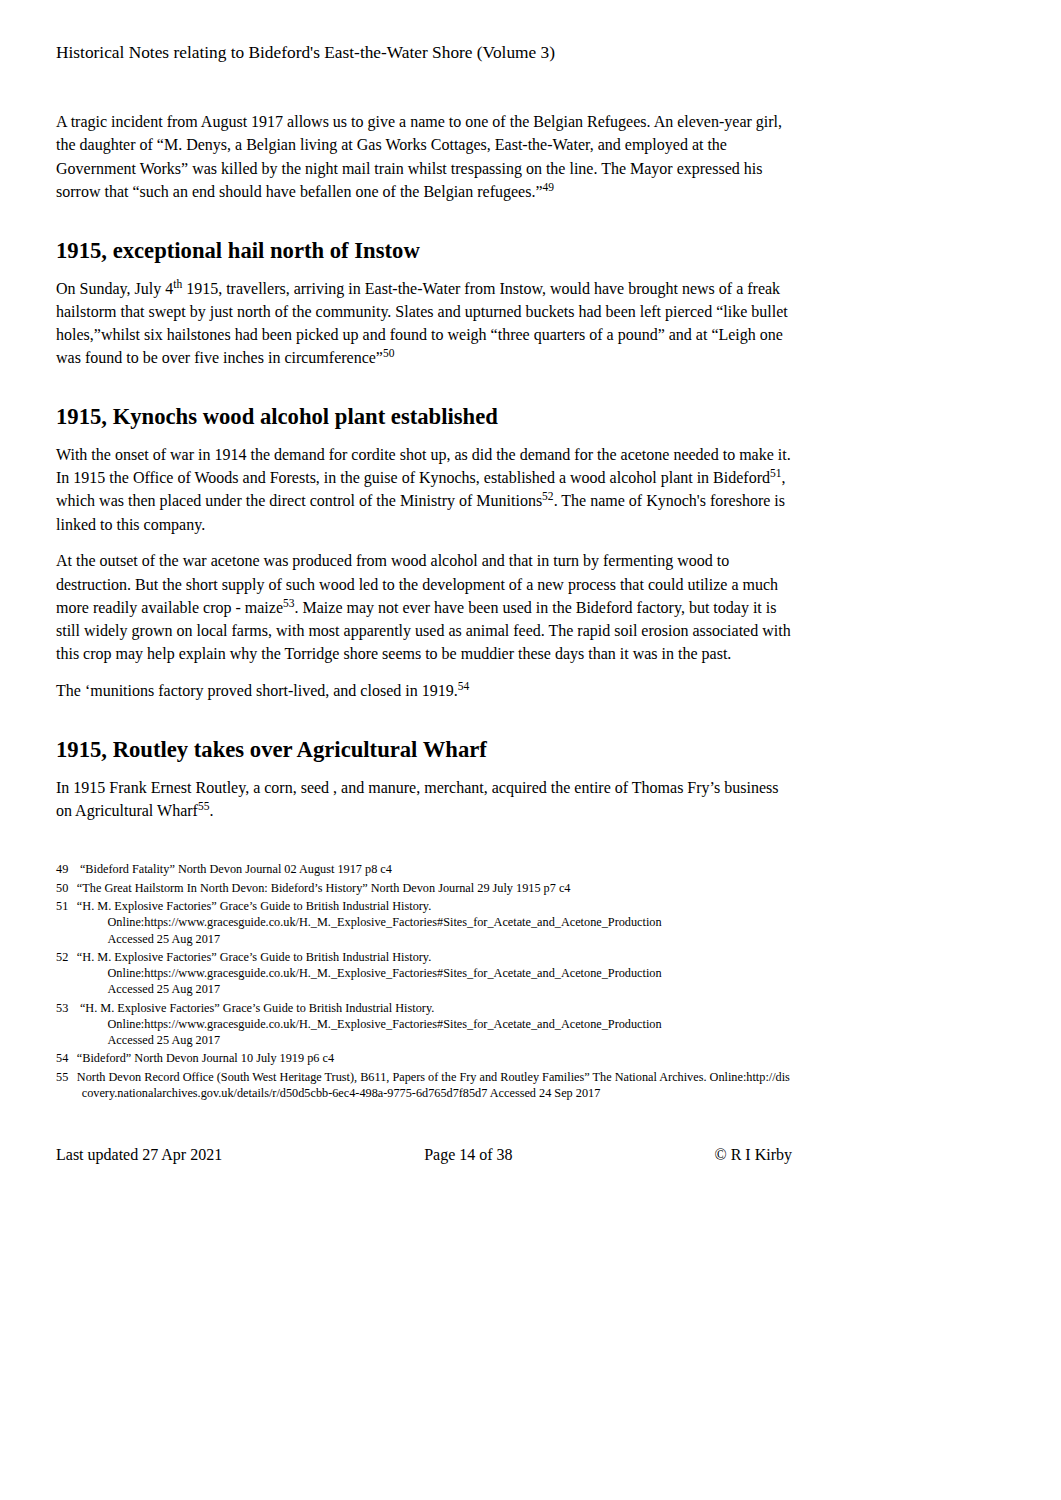Historical Notes relating to Bideford's East-the-Water Shore (Volume 3)
A tragic incident from August 1917 allows us to give a name to one of the Belgian Refugees. An eleven-year girl, the daughter of “M. Denys, a Belgian living at Gas Works Cottages, East-the-Water, and employed at the Government Works” was killed by the night mail train whilst trespassing on the line. The Mayor expressed his sorrow that “such an end should have befallen one of the Belgian refugees.”49
1915, exceptional hail north of Instow
On Sunday, July 4th 1915, travellers, arriving in East-the-Water from Instow, would have brought news of a freak hailstorm that swept by just north of the community. Slates and upturned buckets had been left pierced “like bullet holes,”whilst six hailstones had been picked up and found to weigh “three quarters of a pound” and at “Leigh one was found to be over five inches in circumference”50
1915, Kynochs wood alcohol plant established
With the onset of war in 1914 the demand for cordite shot up, as did the demand for the acetone needed to make it. In 1915 the Office of Woods and Forests, in the guise of Kynochs, established a wood alcohol plant in Bideford51, which was then placed under the direct control of the Ministry of Munitions52. The name of Kynoch's foreshore is linked to this company.
At the outset of the war acetone was produced from wood alcohol and that in turn by fermenting wood to destruction. But the short supply of such wood led to the development of a new process that could utilize a much more readily available crop - maize53. Maize may not ever have been used in the Bideford factory, but today it is still widely grown on local farms, with most apparently used as animal feed. The rapid soil erosion associated with this crop may help explain why the Torridge shore seems to be muddier these days than it was in the past.
The ‘munitions factory proved short-lived, and closed in 1919.54
1915, Routley takes over Agricultural Wharf
In 1915 Frank Ernest Routley, a corn, seed , and manure, merchant, acquired the entire of Thomas Fry’s business on Agricultural Wharf55.
49 “Bideford Fatality” North Devon Journal 02 August 1917 p8 c4
50“The Great Hailstorm In North Devon: Bideford’s History” North Devon Journal 29 July 1915 p7 c4
51“H. M. Explosive Factories” Grace’s Guide to British Industrial History. Online:https://www.gracesguide.co.uk/H._M._Explosive_Factories#Sites_for_Acetate_and_Acetone_Production Accessed 25 Aug 2017
52“H. M. Explosive Factories” Grace’s Guide to British Industrial History. Online:https://www.gracesguide.co.uk/H._M._Explosive_Factories#Sites_for_Acetate_and_Acetone_Production Accessed 25 Aug 2017
53 “H. M. Explosive Factories” Grace’s Guide to British Industrial History. Online:https://www.gracesguide.co.uk/H._M._Explosive_Factories#Sites_for_Acetate_and_Acetone_Production Accessed 25 Aug 2017
54“Bideford” North Devon Journal 10 July 1919 p6 c4
55 North Devon Record Office (South West Heritage Trust), B611, Papers of the Fry and Routley Families” The National Archives. Online:http://discovery.nationalarchives.gov.uk/details/r/d50d5cbb-6ec4-498a-9775-6d765d7f85d7 Accessed 24 Sep 2017
Last updated 27 Apr 2021 Page 14 of 38 © R I Kirby